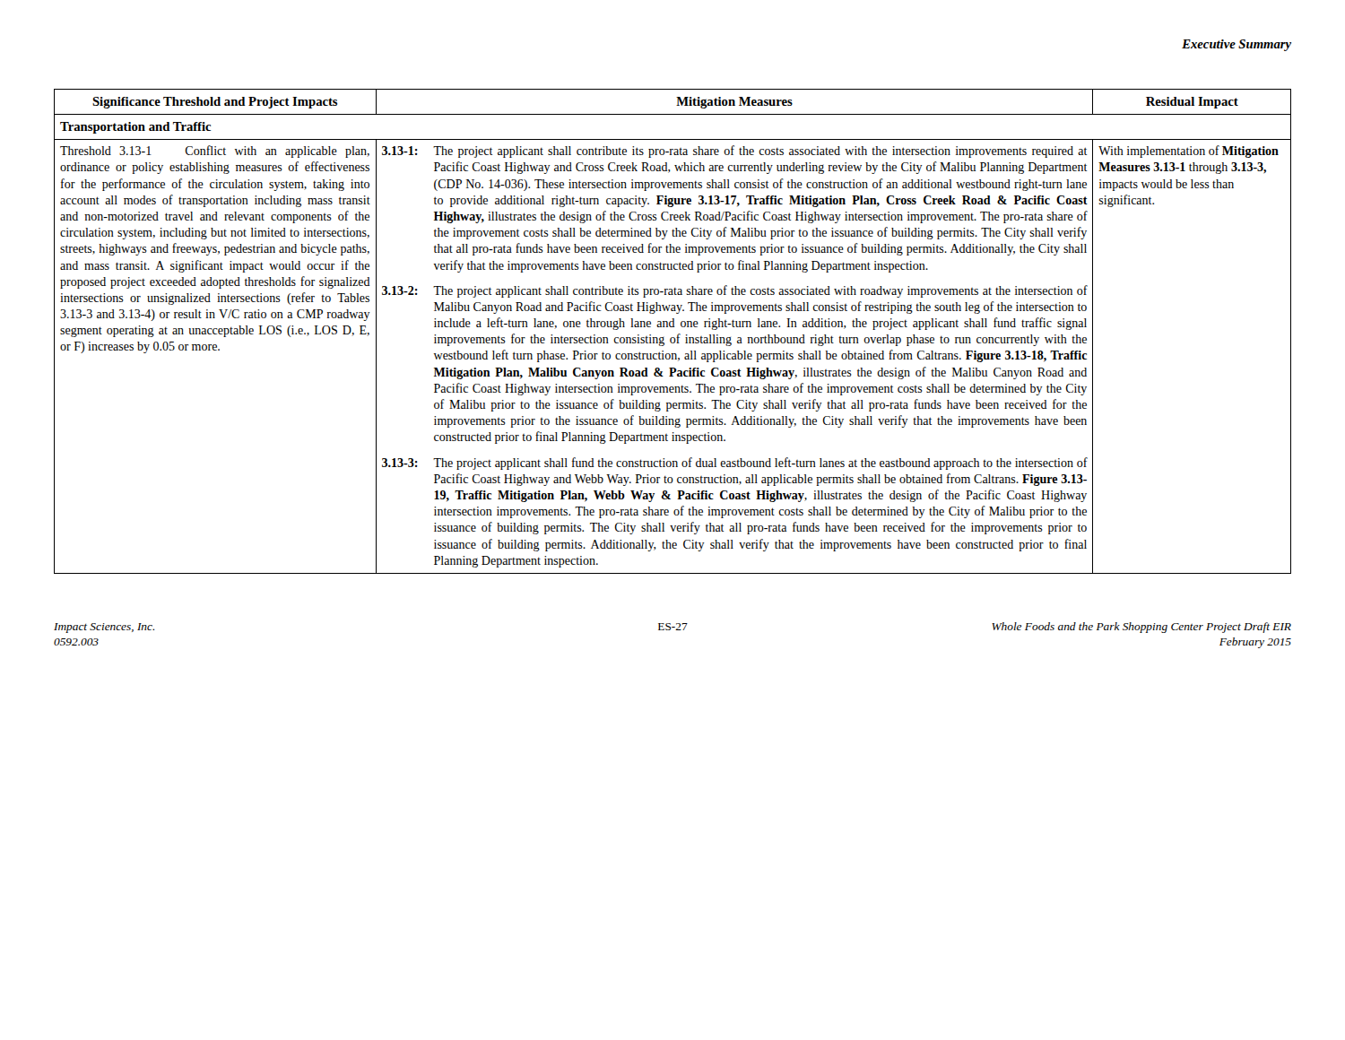Executive Summary
| Significance Threshold and Project Impacts | Mitigation Measures | Residual Impact |
| --- | --- | --- |
| Transportation and Traffic |
| Threshold 3.13-1 Conflict with an applicable plan, ordinance or policy establishing measures of effectiveness for the performance of the circulation system, taking into account all modes of transportation including mass transit and non-motorized travel and relevant components of the circulation system, including but not limited to intersections, streets, highways and freeways, pedestrian and bicycle paths, and mass transit. A significant impact would occur if the proposed project exceeded adopted thresholds for signalized intersections or unsignalized intersections (refer to Tables 3.13-3 and 3.13-4) or result in V/C ratio on a CMP roadway segment operating at an unacceptable LOS (i.e., LOS D, E, or F) increases by 0.05 or more. | / 3.13-1: / The project applicant shall contribute its pro-rata share of the costs associated with the intersection improvements required at Pacific Coast Highway and Cross Creek Road, which are currently underling review by the City of Malibu Planning Department (CDP No. 14-036). These intersection improvements shall consist of the construction of an additional westbound right-turn lane to provide additional right-turn capacity. Figure 3.13-17, Traffic Mitigation Plan, Cross Creek Road & Pacific Coast Highway, illustrates the design of the Cross Creek Road/Pacific Coast Highway intersection improvement. The pro-rata share of the improvement costs shall be determined by the City of Malibu prior to the issuance of building permits. The City shall verify that all pro-rata funds have been received for the improvements prior to issuance of building permits. Additionally, the City shall verify that the improvements have been constructed prior to final Planning Department inspection. / / 3.13-2: / The project applicant shall contribute its pro-rata share of the costs associated with roadway improvements at the intersection of Malibu Canyon Road and Pacific Coast Highway. The improvements shall consist of restriping the south leg of the intersection to include a left-turn lane, one through lane and one right-turn lane. In addition, the project applicant shall fund traffic signal improvements for the intersection consisting of installing a northbound right turn overlap phase to run concurrently with the westbound left turn phase. Prior to construction, all applicable permits shall be obtained from Caltrans. Figure 3.13-18, Traffic Mitigation Plan, Malibu Canyon Road & Pacific Coast Highway , illustrates the design of the Malibu Canyon Road and Pacific Coast Highway intersection improvements. The pro-rata share of the improvement costs shall be determined by the City of Malibu prior to the issuance of building permits. The City shall verify that all pro-rata funds have been received for the improvements prior to the issuance of building permits. Additionally, the City shall verify that the improvements have been constructed prior to final Planning Department inspection. / / 3.13-3: / The project applicant shall fund the construction of dual eastbound left-turn lanes at the eastbound approach to the intersection of Pacific Coast Highway and Webb Way. Prior to construction, all applicable permits shall be obtained from Caltrans. Figure 3.13-19, Traffic Mitigation Plan, Webb Way & Pacific Coast Highway , illustrates the design of the Pacific Coast Highway intersection improvements. The pro-rata share of the improvement costs shall be determined by the City of Malibu prior to the issuance of building permits. The City shall verify that all pro-rata funds have been received for the improvements prior to issuance of building permits. Additionally, the City shall verify that the improvements have been constructed prior to final Planning Department inspection. / | With implementation of Mitigation Measures 3.13-1 through 3.13-3, impacts would be less than significant. |
| Impact Sciences, Inc. 0592.003 | ES-27 | Whole Foods and the Park Shopping Center Project Draft EIR February 2015 |